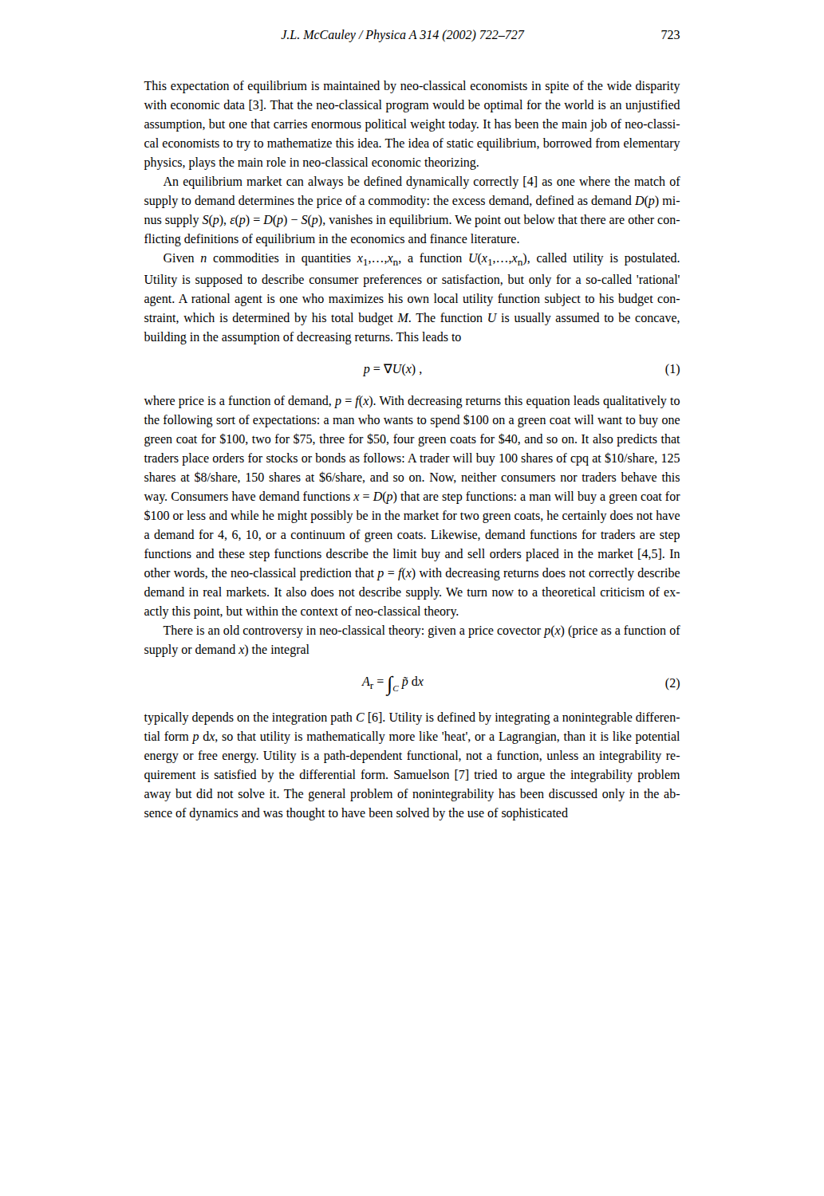J.L. McCauley / Physica A 314 (2002) 722–727 723
This expectation of equilibrium is maintained by neo-classical economists in spite of the wide disparity with economic data [3]. That the neo-classical program would be optimal for the world is an unjustified assumption, but one that carries enormous political weight today. It has been the main job of neo-classical economists to try to mathematize this idea. The idea of static equilibrium, borrowed from elementary physics, plays the main role in neo-classical economic theorizing.
An equilibrium market can always be defined dynamically correctly [4] as one where the match of supply to demand determines the price of a commodity: the excess demand, defined as demand D(p) minus supply S(p), ε(p) = D(p) − S(p), vanishes in equilibrium. We point out below that there are other conflicting definitions of equilibrium in the economics and finance literature.
Given n commodities in quantities x1,…,xn, a function U(x1,…,xn), called utility is postulated. Utility is supposed to describe consumer preferences or satisfaction, but only for a so-called 'rational' agent. A rational agent is one who maximizes his own local utility function subject to his budget constraint, which is determined by his total budget M. The function U is usually assumed to be concave, building in the assumption of decreasing returns. This leads to
p = ∇U(x) , (1)
where price is a function of demand, p = f(x). With decreasing returns this equation leads qualitatively to the following sort of expectations: a man who wants to spend $100 on a green coat will want to buy one green coat for $100, two for $75, three for $50, four green coats for $40, and so on. It also predicts that traders place orders for stocks or bonds as follows: A trader will buy 100 shares of cpq at $10/share, 125 shares at $8/share, 150 shares at $6/share, and so on. Now, neither consumers nor traders behave this way. Consumers have demand functions x = D(p) that are step functions: a man will buy a green coat for $100 or less and while he might possibly be in the market for two green coats, he certainly does not have a demand for 4, 6, 10, or a continuum of green coats. Likewise, demand functions for traders are step functions and these step functions describe the limit buy and sell orders placed in the market [4,5]. In other words, the neo-classical prediction that p = f(x) with decreasing returns does not correctly describe demand in real markets. It also does not describe supply. We turn now to a theoretical criticism of exactly this point, but within the context of neo-classical theory.
There is an old controversy in neo-classical theory: given a price covector p(x) (price as a function of supply or demand x) the integral
Ar = ∫C p̃ dx (2)
typically depends on the integration path C [6]. Utility is defined by integrating a nonintegrable differential form p dx, so that utility is mathematically more like 'heat', or a Lagrangian, than it is like potential energy or free energy. Utility is a path-dependent functional, not a function, unless an integrability requirement is satisfied by the differential form. Samuelson [7] tried to argue the integrability problem away but did not solve it. The general problem of nonintegrability has been discussed only in the absence of dynamics and was thought to have been solved by the use of sophisticated